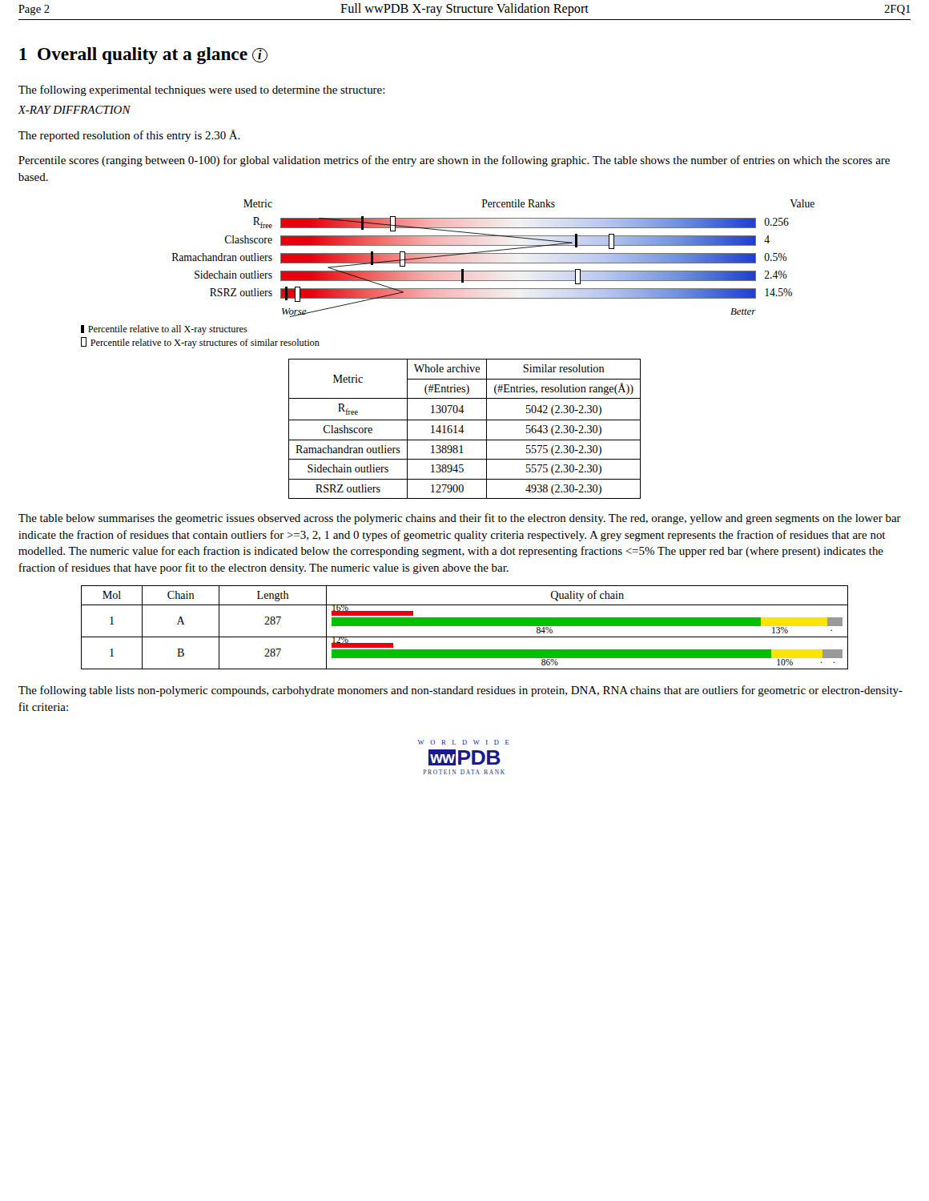Page 2
Full wwPDB X-ray Structure Validation Report
2FQ1
1 Overall quality at a glance i
The following experimental techniques were used to determine the structure:
X-RAY DIFFRACTION
The reported resolution of this entry is 2.30 Å.
Percentile scores (ranging between 0-100) for global validation metrics of the entry are shown in the following graphic. The table shows the number of entries on which the scores are based.
| Metric | Percentile Ranks | Value |
| --- | --- | --- |
| R free | | 0.256 |
| Clashscore | | 4 |
| Ramachandran outliers | | 0.5% |
| Sidechain outliers | | 2.4% |
| RSRZ outliers | | 14.5% |
| | Worse Better | |
Percentile relative to all X-ray structures
Percentile relative to X-ray structures of similar resolution
| Metric | Whole archive | Similar resolution |
| --- | --- | --- |
| (#Entries) | (#Entries, resolution range(Å)) |
| R free | 130704 | 5042 (2.30-2.30) |
| Clashscore | 141614 | 5643 (2.30-2.30) |
| Ramachandran outliers | 138981 | 5575 (2.30-2.30) |
| Sidechain outliers | 138945 | 5575 (2.30-2.30) |
| RSRZ outliers | 127900 | 4938 (2.30-2.30) |
The table below summarises the geometric issues observed across the polymeric chains and their fit to the electron density. The red, orange, yellow and green segments on the lower bar indicate the fraction of residues that contain outliers for >=3, 2, 1 and 0 types of geometric quality criteria respectively. A grey segment represents the fraction of residues that are not modelled. The numeric value for each fraction is indicated below the corresponding segment, with a dot representing fractions <=5% The upper red bar (where present) indicates the fraction of residues that have poor fit to the electron density. The numeric value is given above the bar.
| Mol | Chain | Length | Quality of chain |
| --- | --- | --- | --- |
| 1 | A | 287 | 16% 84% 13% · |
| 1 | B | 287 | 12% 86% 10% · · |
The following table lists non-polymeric compounds, carbohydrate monomers and non-standard residues in protein, DNA, RNA chains that are outliers for geometric or electron-density-fit criteria:
W O R L D W I D E
ww PDB
PROTEIN DATA BANK